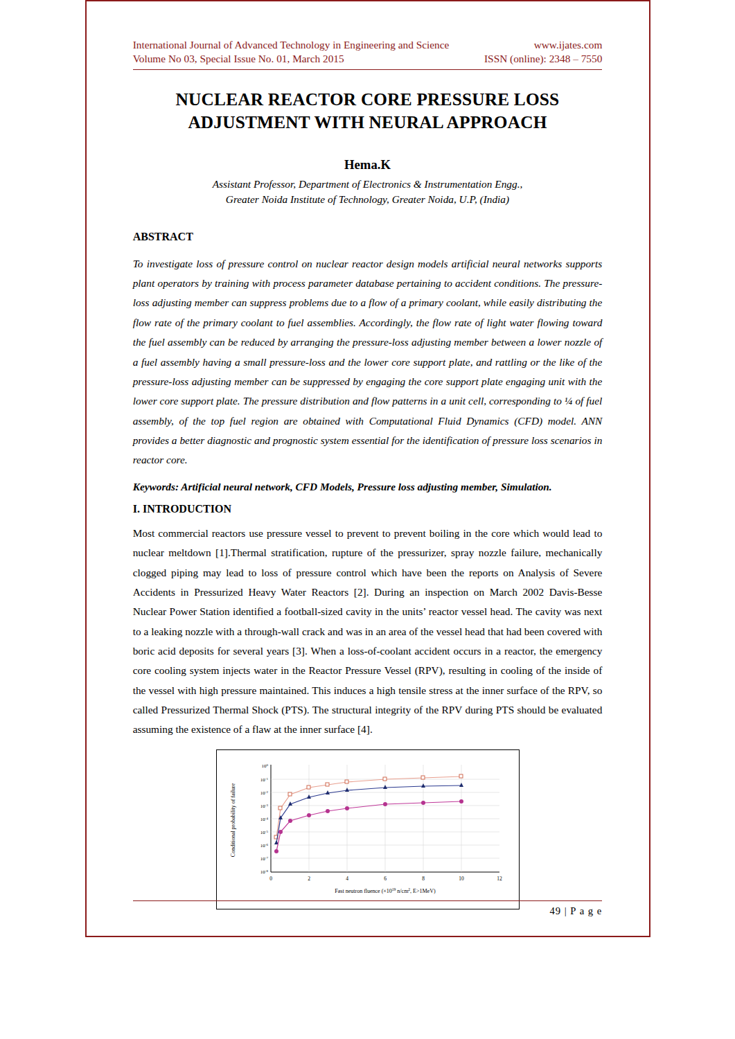International Journal of Advanced Technology in Engineering and Science
www.ijates.com
Volume No 03, Special Issue No. 01, March 2015
ISSN (online): 2348 – 7550
NUCLEAR REACTOR CORE PRESSURE LOSS
ADJUSTMENT WITH NEURAL APPROACH
Hema.K
Assistant Professor, Department of Electronics & Instrumentation Engg.,
Greater Noida Institute of Technology, Greater Noida, U.P, (India)
Abstract
To investigate loss of pressure control on nuclear reactor design models artificial neural networks supports plant operators by training with process parameter database pertaining to accident conditions. The pressure-loss adjusting member can suppress problems due to a flow of a primary coolant, while easily distributing the flow rate of the primary coolant to fuel assemblies. Accordingly, the flow rate of light water flowing toward the fuel assembly can be reduced by arranging the pressure-loss adjusting member between a lower nozzle of a fuel assembly having a small pressure-loss and the lower core support plate, and rattling or the like of the pressure-loss adjusting member can be suppressed by engaging the core support plate engaging unit with the lower core support plate. The pressure distribution and flow patterns in a unit cell, corresponding to ¼ of fuel assembly, of the top fuel region are obtained with Computational Fluid Dynamics (CFD) model. ANN provides a better diagnostic and prognostic system essential for the identification of pressure loss scenarios in reactor core.
Keywords: Artificial neural network, CFD Models, Pressure loss adjusting member, Simulation.
I. INTRODUCTION
Most commercial reactors use pressure vessel to prevent to prevent boiling in the core which would lead to nuclear meltdown [1].Thermal stratification, rupture of the pressurizer, spray nozzle failure, mechanically clogged piping may lead to loss of pressure control which have been the reports on Analysis of Severe Accidents in Pressurized Heavy Water Reactors [2]. During an inspection on March 2002 Davis-Besse Nuclear Power Station identified a football-sized cavity in the units’ reactor vessel head. The cavity was next to a leaking nozzle with a through-wall crack and was in an area of the vessel head that had been covered with boric acid deposits for several years [3]. When a loss-of-coolant accident occurs in a reactor, the emergency core cooling system injects water in the Reactor Pressure Vessel (RPV), resulting in cooling of the inside of the vessel with high pressure maintained. This induces a high tensile stress at the inner surface of the RPV, so called Pressurized Thermal Shock (PTS). The structural integrity of the RPV during PTS should be evaluated assuming the existence of a flaw at the inner surface [4].
100 10-1 10-2 10-3 10-4 10-5 10-6 10-7 10-8 0 2 4 6 8 10 12 Fast neutron fluence (×1019 n/cm2, E>1MeV) Conditional probability of failure
49 | P a g e